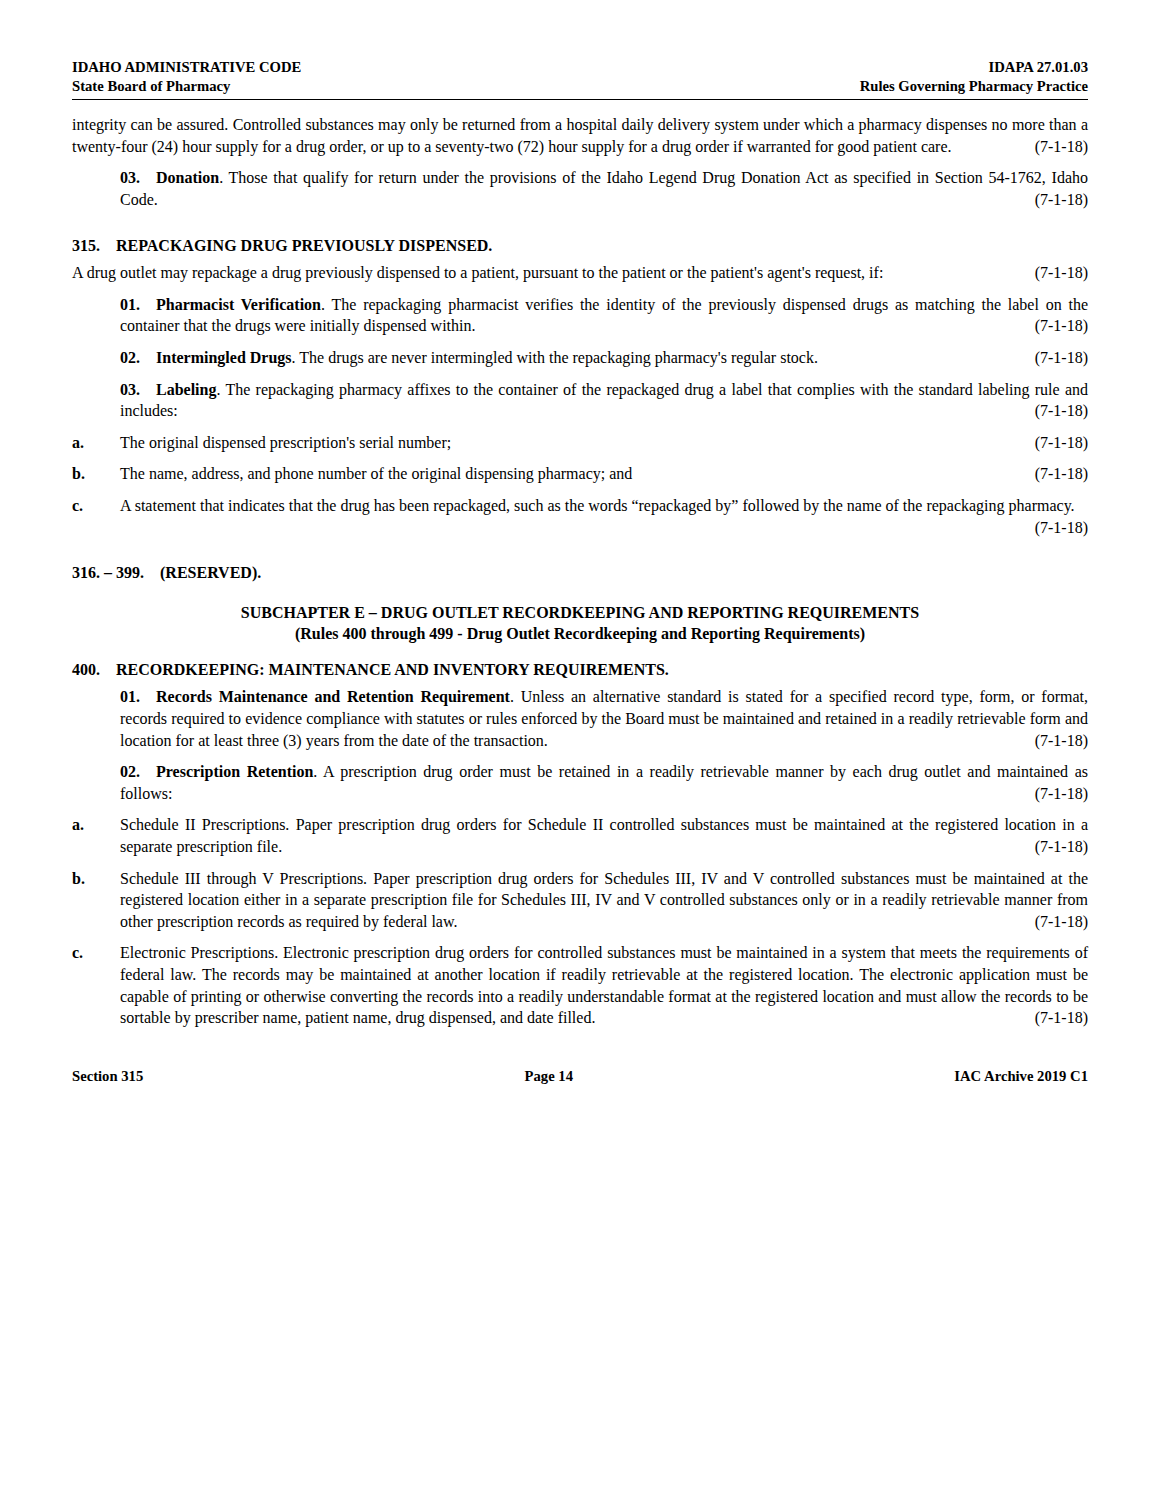IDAHO ADMINISTRATIVE CODE
State Board of Pharmacy
IDAPA 27.01.03
Rules Governing Pharmacy Practice
integrity can be assured. Controlled substances may only be returned from a hospital daily delivery system under which a pharmacy dispenses no more than a twenty-four (24) hour supply for a drug order, or up to a seventy-two (72) hour supply for a drug order if warranted for good patient care.(7-1-18)
03. Donation. Those that qualify for return under the provisions of the Idaho Legend Drug Donation Act as specified in Section 54-1762, Idaho Code.(7-1-18)
315. REPACKAGING DRUG PREVIOUSLY DISPENSED.
A drug outlet may repackage a drug previously dispensed to a patient, pursuant to the patient or the patient's agent's request, if:(7-1-18)
01. Pharmacist Verification. The repackaging pharmacist verifies the identity of the previously dispensed drugs as matching the label on the container that the drugs were initially dispensed within.(7-1-18)
02. Intermingled Drugs. The drugs are never intermingled with the repackaging pharmacy's regular stock.(7-1-18)
03. Labeling. The repackaging pharmacy affixes to the container of the repackaged drug a label that complies with the standard labeling rule and includes:(7-1-18)
a.
The original dispensed prescription's serial number;(7-1-18)
b.
The name, address, and phone number of the original dispensing pharmacy; and(7-1-18)
c.
A statement that indicates that the drug has been repackaged, such as the words “repackaged by” followed by the name of the repackaging pharmacy.(7-1-18)
316. – 399. (RESERVED).
SUBCHAPTER E – DRUG OUTLET RECORDKEEPING AND REPORTING REQUIREMENTS
(Rules 400 through 499 - Drug Outlet Recordkeeping and Reporting Requirements)
400. RECORDKEEPING: MAINTENANCE AND INVENTORY REQUIREMENTS.
01. Records Maintenance and Retention Requirement. Unless an alternative standard is stated for a specified record type, form, or format, records required to evidence compliance with statutes or rules enforced by the Board must be maintained and retained in a readily retrievable form and location for at least three (3) years from the date of the transaction.(7-1-18)
02. Prescription Retention. A prescription drug order must be retained in a readily retrievable manner by each drug outlet and maintained as follows:(7-1-18)
a.
Schedule II Prescriptions. Paper prescription drug orders for Schedule II controlled substances must be maintained at the registered location in a separate prescription file.(7-1-18)
b.
Schedule III through V Prescriptions. Paper prescription drug orders for Schedules III, IV and V controlled substances must be maintained at the registered location either in a separate prescription file for Schedules III, IV and V controlled substances only or in a readily retrievable manner from other prescription records as required by federal law.(7-1-18)
c.
Electronic Prescriptions. Electronic prescription drug orders for controlled substances must be maintained in a system that meets the requirements of federal law. The records may be maintained at another location if readily retrievable at the registered location. The electronic application must be capable of printing or otherwise converting the records into a readily understandable format at the registered location and must allow the records to be sortable by prescriber name, patient name, drug dispensed, and date filled.(7-1-18)
Section 315
Page 14
IAC Archive 2019 C1